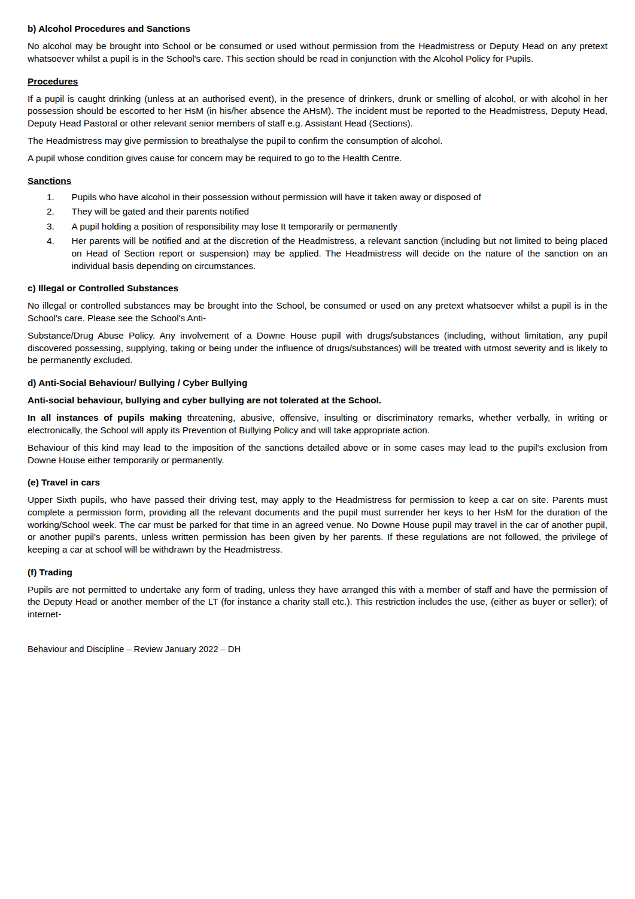b) Alcohol Procedures and Sanctions
No alcohol may be brought into School or be consumed or used without permission from the Headmistress or Deputy Head on any pretext whatsoever whilst a pupil is in the School's care. This section should be read in conjunction with the Alcohol Policy for Pupils.
Procedures
If a pupil is caught drinking (unless at an authorised event), in the presence of drinkers, drunk or smelling of alcohol, or with alcohol in her possession should be escorted to her HsM (in his/her absence the AHsM). The incident must be reported to the Headmistress, Deputy Head, Deputy Head Pastoral or other relevant senior members of staff e.g. Assistant Head (Sections).
The Headmistress may give permission to breathalyse the pupil to confirm the consumption of alcohol.
A pupil whose condition gives cause for concern may be required to go to the Health Centre.
Sanctions
Pupils who have alcohol in their possession without permission will have it taken away or disposed of
They will be gated and their parents notified
A pupil holding a position of responsibility may lose It temporarily or permanently
Her parents will be notified and at the discretion of the Headmistress, a relevant sanction (including but not limited to being placed on Head of Section report or suspension) may be applied. The Headmistress will decide on the nature of the sanction on an individual basis depending on circumstances.
c) Illegal or Controlled Substances
No illegal or controlled substances may be brought into the School, be consumed or used on any pretext whatsoever whilst a pupil is in the School's care. Please see the School's Anti-
Substance/Drug Abuse Policy. Any involvement of a Downe House pupil with drugs/substances (including, without limitation, any pupil discovered possessing, supplying, taking or being under the influence of drugs/substances) will be treated with utmost severity and is likely to be permanently excluded.
d) Anti-Social Behaviour/ Bullying / Cyber Bullying
Anti-social behaviour, bullying and cyber bullying are not tolerated at the School.
In all instances of pupils making threatening, abusive, offensive, insulting or discriminatory remarks, whether verbally, in writing or electronically, the School will apply its Prevention of Bullying Policy and will take appropriate action.
Behaviour of this kind may lead to the imposition of the sanctions detailed above or in some cases may lead to the pupil's exclusion from Downe House either temporarily or permanently.
(e) Travel in cars
Upper Sixth pupils, who have passed their driving test, may apply to the Headmistress for permission to keep a car on site. Parents must complete a permission form, providing all the relevant documents and the pupil must surrender her keys to her HsM for the duration of the working/School week. The car must be parked for that time in an agreed venue. No Downe House pupil may travel in the car of another pupil, or another pupil's parents, unless written permission has been given by her parents. If these regulations are not followed, the privilege of keeping a car at school will be withdrawn by the Headmistress.
(f) Trading
Pupils are not permitted to undertake any form of trading, unless they have arranged this with a member of staff and have the permission of the Deputy Head or another member of the LT (for instance a charity stall etc.). This restriction includes the use, (either as buyer or seller); of internet-
Behaviour and Discipline – Review January 2022 – DH